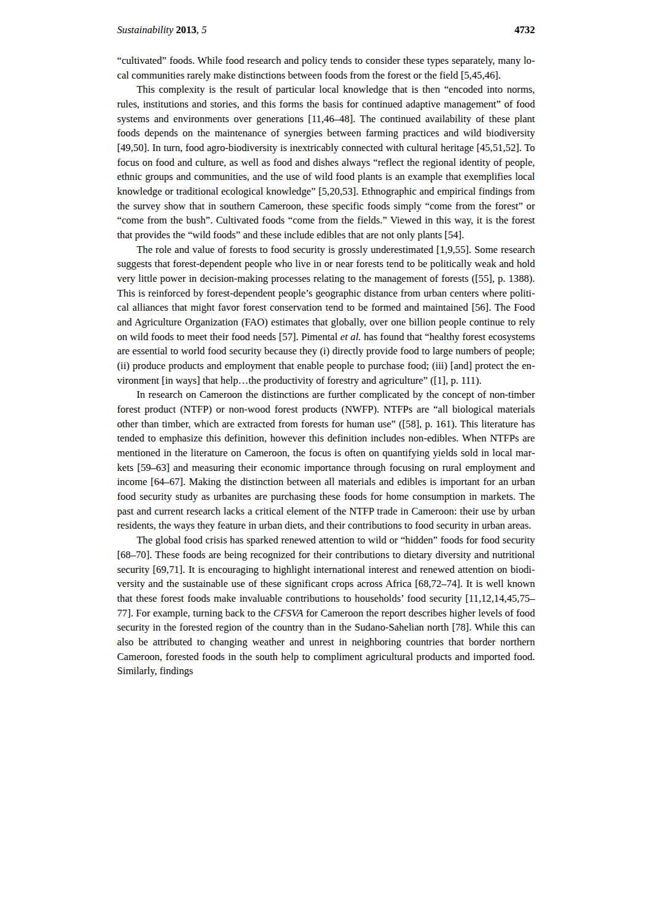Sustainability 2013, 5
4732
“cultivated” foods. While food research and policy tends to consider these types separately, many local communities rarely make distinctions between foods from the forest or the field [5,45,46].
This complexity is the result of particular local knowledge that is then “encoded into norms, rules, institutions and stories, and this forms the basis for continued adaptive management” of food systems and environments over generations [11,46–48]. The continued availability of these plant foods depends on the maintenance of synergies between farming practices and wild biodiversity [49,50]. In turn, food agro-biodiversity is inextricably connected with cultural heritage [45,51,52]. To focus on food and culture, as well as food and dishes always “reflect the regional identity of people, ethnic groups and communities, and the use of wild food plants is an example that exemplifies local knowledge or traditional ecological knowledge” [5,20,53]. Ethnographic and empirical findings from the survey show that in southern Cameroon, these specific foods simply “come from the forest” or “come from the bush”. Cultivated foods “come from the fields.” Viewed in this way, it is the forest that provides the “wild foods” and these include edibles that are not only plants [54].
The role and value of forests to food security is grossly underestimated [1,9,55]. Some research suggests that forest-dependent people who live in or near forests tend to be politically weak and hold very little power in decision-making processes relating to the management of forests ([55], p. 1388). This is reinforced by forest-dependent people’s geographic distance from urban centers where political alliances that might favor forest conservation tend to be formed and maintained [56]. The Food and Agriculture Organization (FAO) estimates that globally, over one billion people continue to rely on wild foods to meet their food needs [57]. Pimental et al. has found that “healthy forest ecosystems are essential to world food security because they (i) directly provide food to large numbers of people; (ii) produce products and employment that enable people to purchase food; (iii) [and] protect the environment [in ways] that help…the productivity of forestry and agriculture” ([1], p. 111).
In research on Cameroon the distinctions are further complicated by the concept of non-timber forest product (NTFP) or non-wood forest products (NWFP). NTFPs are “all biological materials other than timber, which are extracted from forests for human use” ([58], p. 161). This literature has tended to emphasize this definition, however this definition includes non-edibles. When NTFPs are mentioned in the literature on Cameroon, the focus is often on quantifying yields sold in local markets [59–63] and measuring their economic importance through focusing on rural employment and income [64–67]. Making the distinction between all materials and edibles is important for an urban food security study as urbanites are purchasing these foods for home consumption in markets. The past and current research lacks a critical element of the NTFP trade in Cameroon: their use by urban residents, the ways they feature in urban diets, and their contributions to food security in urban areas.
The global food crisis has sparked renewed attention to wild or “hidden” foods for food security [68–70]. These foods are being recognized for their contributions to dietary diversity and nutritional security [69,71]. It is encouraging to highlight international interest and renewed attention on biodiversity and the sustainable use of these significant crops across Africa [68,72–74]. It is well known that these forest foods make invaluable contributions to households’ food security [11,12,14,45,75–77]. For example, turning back to the CFSVA for Cameroon the report describes higher levels of food security in the forested region of the country than in the Sudano-Sahelian north [78]. While this can also be attributed to changing weather and unrest in neighboring countries that border northern Cameroon, forested foods in the south help to compliment agricultural products and imported food. Similarly, findings